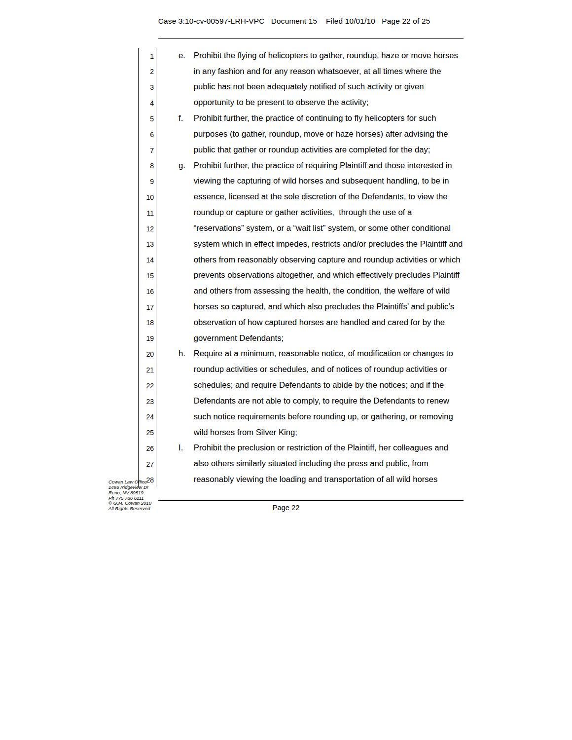Case 3:10-cv-00597-LRH-VPC Document 15 Filed 10/01/10 Page 22 of 25
1
2
3
4
5
6
7
8
9
10
11
12
13
14
15
16
17
18
19
20
21
22
23
24
25
26
27
28
e. Prohibit the flying of helicopters to gather, roundup, haze or move horses in any fashion and for any reason whatsoever, at all times where the public has not been adequately notified of such activity or given opportunity to be present to observe the activity;
f. Prohibit further, the practice of continuing to fly helicopters for such purposes (to gather, roundup, move or haze horses) after advising the public that gather or roundup activities are completed for the day;
g. Prohibit further, the practice of requiring Plaintiff and those interested in viewing the capturing of wild horses and subsequent handling, to be in essence, licensed at the sole discretion of the Defendants, to view the roundup or capture or gather activities, through the use of a “reservations” system, or a “wait list” system, or some other conditional system which in effect impedes, restricts and/or precludes the Plaintiff and others from reasonably observing capture and roundup activities or which prevents observations altogether, and which effectively precludes Plaintiff and others from assessing the health, the condition, the welfare of wild horses so captured, and which also precludes the Plaintiffs’ and public’s observation of how captured horses are handled and cared for by the government Defendants;
h. Require at a minimum, reasonable notice, of modification or changes to roundup activities or schedules, and of notices of roundup activities or schedules; and require Defendants to abide by the notices; and if the Defendants are not able to comply, to require the Defendants to renew such notice requirements before rounding up, or gathering, or removing wild horses from Silver King;
I. Prohibit the preclusion or restriction of the Plaintiff, her colleagues and also others similarly situated including the press and public, from reasonably viewing the loading and transportation of all wild horses
Page 22
Cowan Law Office
1495 Ridgeview Dr
Reno, NV 89519
Ph 775 786 6111
© G.M. Cowan 2010
All Rights Reserved